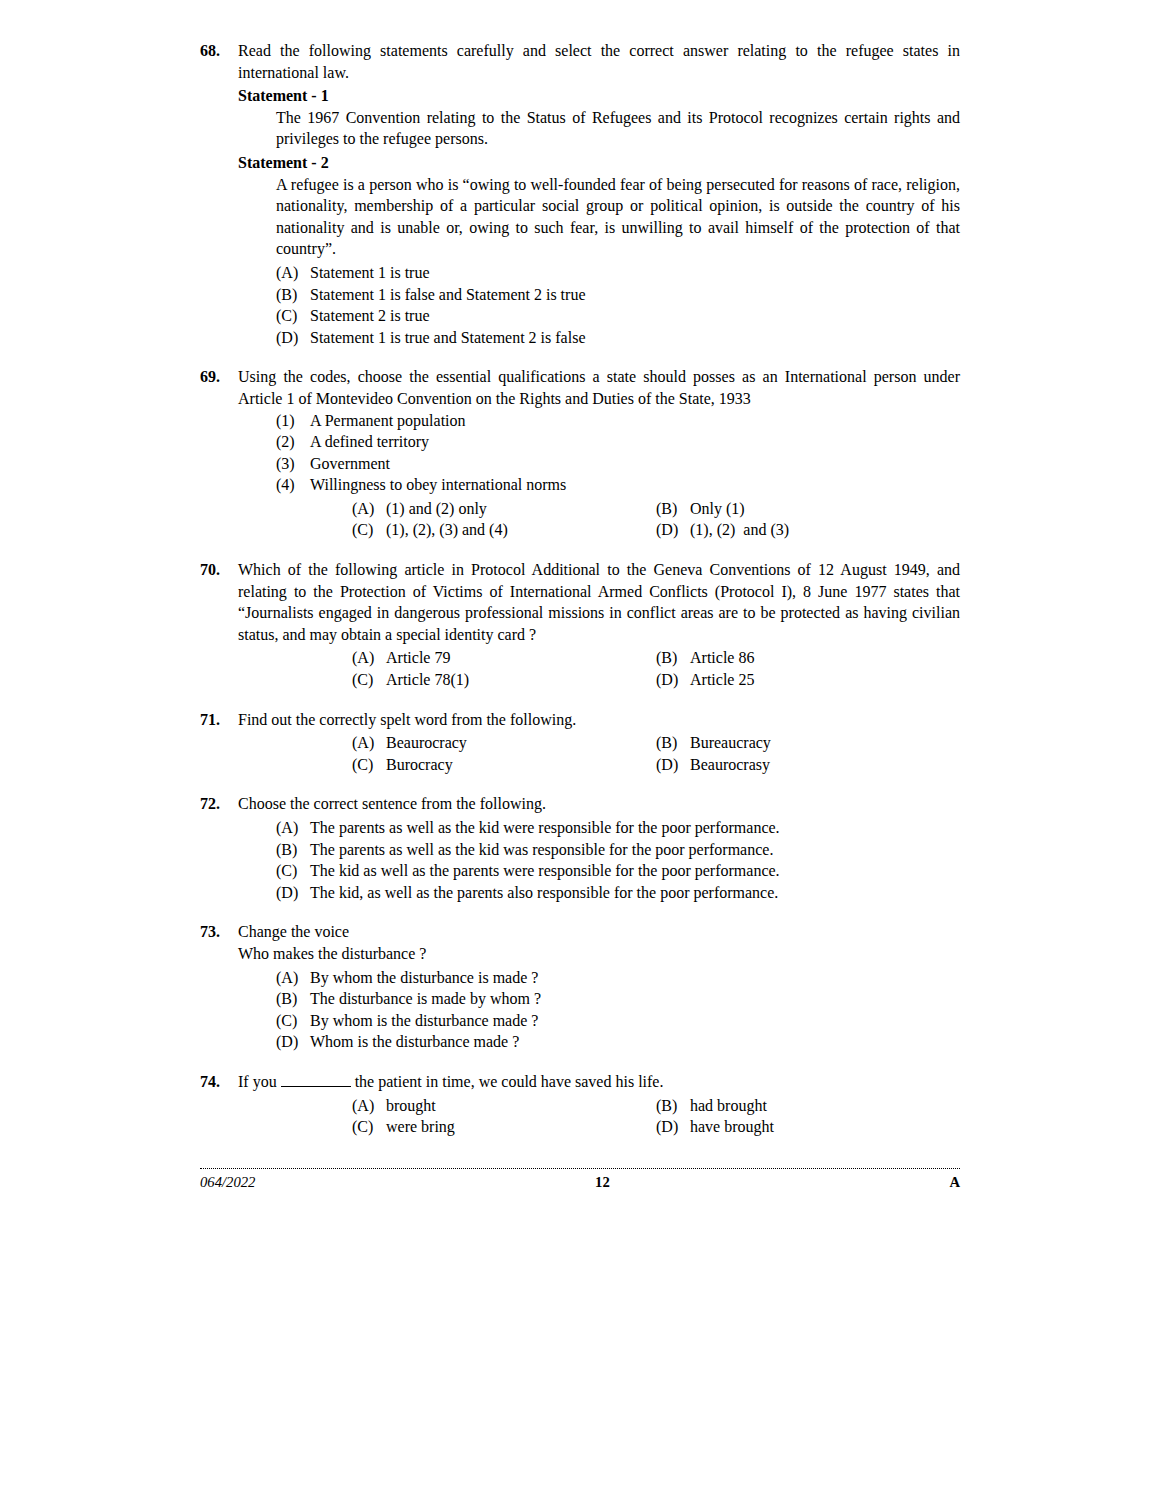68.
Read the following statements carefully and select the correct answer relating to the refugee states in international law.
Statement - 1
The 1967 Convention relating to the Status of Refugees and its Protocol recognizes certain rights and privileges to the refugee persons.
Statement - 2
A refugee is a person who is “owing to well-founded fear of being persecuted for reasons of race, religion, nationality, membership of a particular social group or political opinion, is outside the country of his nationality and is unable or, owing to such fear, is unwilling to avail himself of the protection of that country”.
(A) Statement 1 is true
(B) Statement 1 is false and Statement 2 is true
(C) Statement 2 is true
(D) Statement 1 is true and Statement 2 is false
69.
Using the codes, choose the essential qualifications a state should posses as an International person under Article 1 of Montevideo Convention on the Rights and Duties of the State, 1933
(1) A Permanent population
(2) A defined territory
(3) Government
(4) Willingness to obey international norms
(A)(1) and (2) only
(B) Only (1)
(C)(1), (2), (3) and (4)
(D)(1), (2) and (3)
70.
Which of the following article in Protocol Additional to the Geneva Conventions of 12 August 1949, and relating to the Protection of Victims of International Armed Conflicts (Protocol I), 8 June 1977 states that “Journalists engaged in dangerous professional missions in conflict areas are to be protected as having civilian status, and may obtain a special identity card ?
(A) Article 79
(B) Article 86
(C) Article 78(1)
(D) Article 25
71.
Find out the correctly spelt word from the following.
(A) Beaurocracy
(B) Bureaucracy
(C) Burocracy
(D) Beaurocrasy
72.
Choose the correct sentence from the following.
(A) The parents as well as the kid were responsible for the poor performance.
(B) The parents as well as the kid was responsible for the poor performance.
(C) The kid as well as the parents were responsible for the poor performance.
(D) The kid, as well as the parents also responsible for the poor performance.
73.
Change the voice
Who makes the disturbance ?
(A) By whom the disturbance is made ?
(B) The disturbance is made by whom ?
(C) By whom is the disturbance made ?
(D) Whom is the disturbance made ?
74.
If you the patient in time, we could have saved his life.
(A) brought
(B) had brought
(C) were bring
(D) have brought
064/2022
12
A